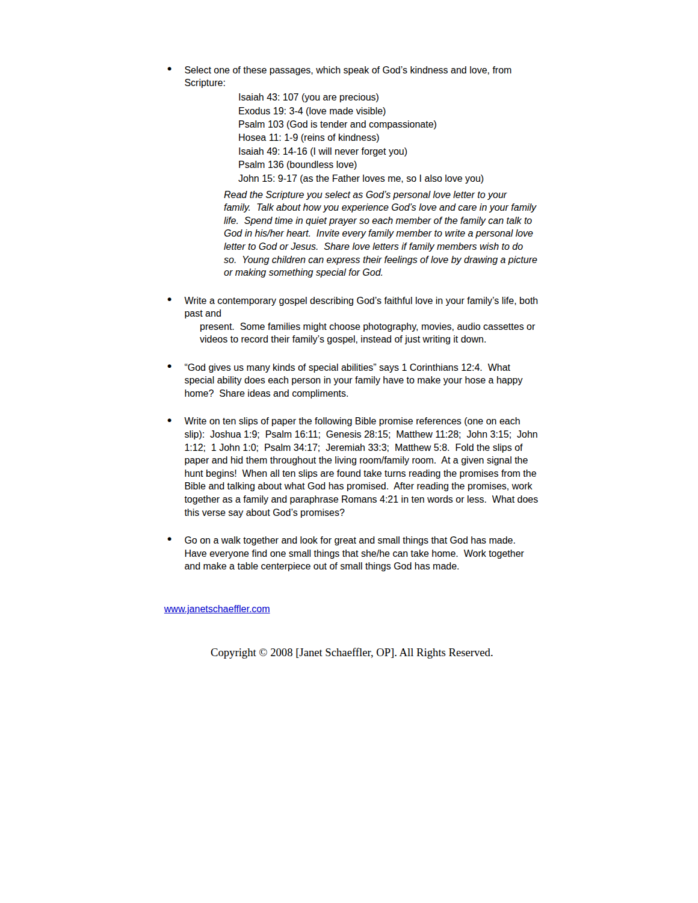Select one of these passages, which speak of God’s kindness and love, from Scripture:
Isaiah 43: 107 (you are precious)
Exodus 19: 3-4 (love made visible)
Psalm 103 (God is tender and compassionate)
Hosea 11: 1-9 (reins of kindness)
Isaiah 49: 14-16 (I will never forget you)
Psalm 136 (boundless love)
John 15: 9-17 (as the Father loves me, so I also love you)
Read the Scripture you select as God’s personal love letter to your family. Talk about how you experience God’s love and care in your family life. Spend time in quiet prayer so each member of the family can talk to God in his/her heart. Invite every family member to write a personal love letter to God or Jesus. Share love letters if family members wish to do so. Young children can express their feelings of love by drawing a picture or making something special for God.
Write a contemporary gospel describing God’s faithful love in your family’s life, both past and
present. Some families might choose photography, movies, audio cassettes or videos to record their family’s gospel, instead of just writing it down.
“God gives us many kinds of special abilities” says 1 Corinthians 12:4. What special ability does each person in your family have to make your hose a happy home? Share ideas and compliments.
Write on ten slips of paper the following Bible promise references (one on each slip): Joshua 1:9; Psalm 16:11; Genesis 28:15; Matthew 11:28; John 3:15; John 1:12; 1 John 1:0; Psalm 34:17; Jeremiah 33:3; Matthew 5:8. Fold the slips of paper and hid them throughout the living room/family room. At a given signal the hunt begins! When all ten slips are found take turns reading the promises from the Bible and talking about what God has promised. After reading the promises, work together as a family and paraphrase Romans 4:21 in ten words or less. What does this verse say about God’s promises?
Go on a walk together and look for great and small things that God has made. Have everyone find one small things that she/he can take home. Work together and make a table centerpiece out of small things God has made.
www.janetschaeffler.com
Copyright © 2008 [Janet Schaeffler, OP]. All Rights Reserved.